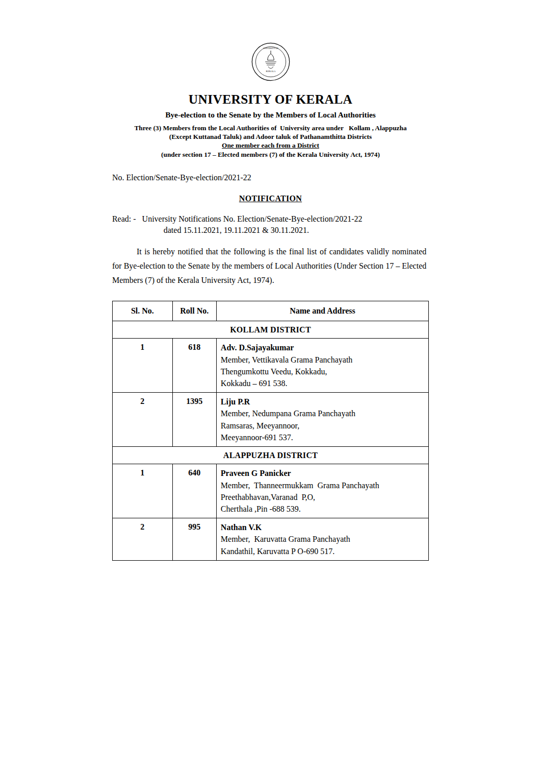KERALA UNIVERSITY OF
UNIVERSITY OF KERALA
Bye-election to the Senate by the Members of Local Authorities
Three (3) Members from the Local Authorities of University area under Kollam , Alappuzha
(Except Kuttanad Taluk) and Adoor taluk of Pathanamthitta Districts
One member each from a District
(under section 17 – Elected members (7) of the Kerala University Act, 1974)
No. Election/Senate-Bye-election/2021-22
NOTIFICATION
Read: - University Notifications No. Election/Senate-Bye-election/2021-22 dated 15.11.2021, 19.11.2021 & 30.11.2021.
It is hereby notified that the following is the final list of candidates validly nominated for Bye-election to the Senate by the members of Local Authorities (Under Section 17 – Elected Members (7) of the Kerala University Act, 1974).
| Sl. No. | Roll No. | Name and Address |
| --- | --- | --- |
| KOLLAM DISTRICT |
| 1 | 618 | Adv. D.Sajayakumar Member, Vettikavala Grama Panchayath Thengumkottu Veedu, Kokkadu, Kokkadu – 691 538. |
| 2 | 1395 | Liju P.R Member, Nedumpana Grama Panchayath Ramsaras, Meeyannoor, Meeyannoor-691 537. |
| ALAPPUZHA DISTRICT |
| 1 | 640 | Praveen G Panicker Member, Thanneermukkam Grama Panchayath Preethabhavan,Varanad P,O, Cherthala ,Pin -688 539. |
| 2 | 995 | Nathan V.K Member, Karuvatta Grama Panchayath Kandathil, Karuvatta P O-690 517. |